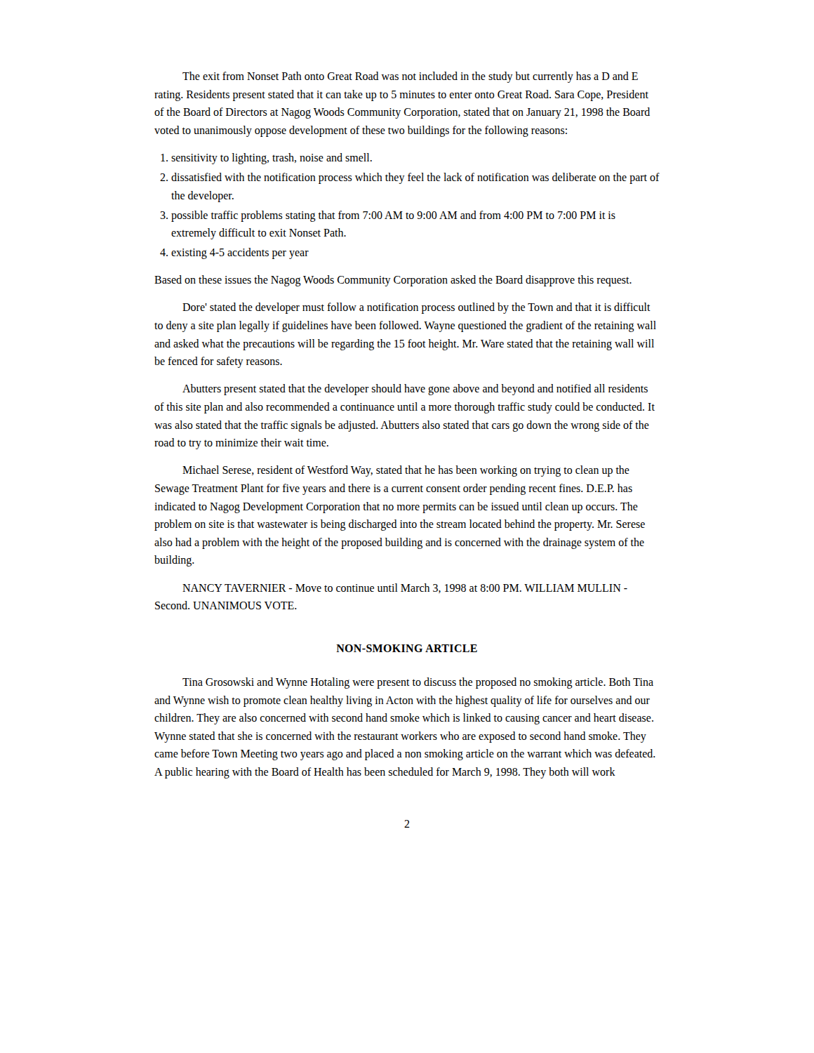The exit from Nonset Path onto Great Road was not included in the study but currently has a D and E rating. Residents present stated that it can take up to 5 minutes to enter onto Great Road. Sara Cope, President of the Board of Directors at Nagog Woods Community Corporation, stated that on January 21, 1998 the Board voted to unanimously oppose development of these two buildings for the following reasons:
sensitivity to lighting, trash, noise and smell.
dissatisfied with the notification process which they feel the lack of notification was deliberate on the part of the developer.
possible traffic problems stating that from 7:00 AM to 9:00 AM and from 4:00 PM to 7:00 PM it is extremely difficult to exit Nonset Path.
existing 4-5 accidents per year
Based on these issues the Nagog Woods Community Corporation asked the Board disapprove this request.
Dore' stated the developer must follow a notification process outlined by the Town and that it is difficult to deny a site plan legally if guidelines have been followed. Wayne questioned the gradient of the retaining wall and asked what the precautions will be regarding the 15 foot height. Mr. Ware stated that the retaining wall will be fenced for safety reasons.
Abutters present stated that the developer should have gone above and beyond and notified all residents of this site plan and also recommended a continuance until a more thorough traffic study could be conducted. It was also stated that the traffic signals be adjusted. Abutters also stated that cars go down the wrong side of the road to try to minimize their wait time.
Michael Serese, resident of Westford Way, stated that he has been working on trying to clean up the Sewage Treatment Plant for five years and there is a current consent order pending recent fines. D.E.P. has indicated to Nagog Development Corporation that no more permits can be issued until clean up occurs. The problem on site is that wastewater is being discharged into the stream located behind the property. Mr. Serese also had a problem with the height of the proposed building and is concerned with the drainage system of the building.
NANCY TAVERNIER - Move to continue until March 3, 1998 at 8:00 PM. WILLIAM MULLIN - Second. UNANIMOUS VOTE.
Non-Smoking Article
Tina Grosowski and Wynne Hotaling were present to discuss the proposed no smoking article. Both Tina and Wynne wish to promote clean healthy living in Acton with the highest quality of life for ourselves and our children. They are also concerned with second hand smoke which is linked to causing cancer and heart disease. Wynne stated that she is concerned with the restaurant workers who are exposed to second hand smoke. They came before Town Meeting two years ago and placed a non smoking article on the warrant which was defeated. A public hearing with the Board of Health has been scheduled for March 9, 1998. They both will work
2